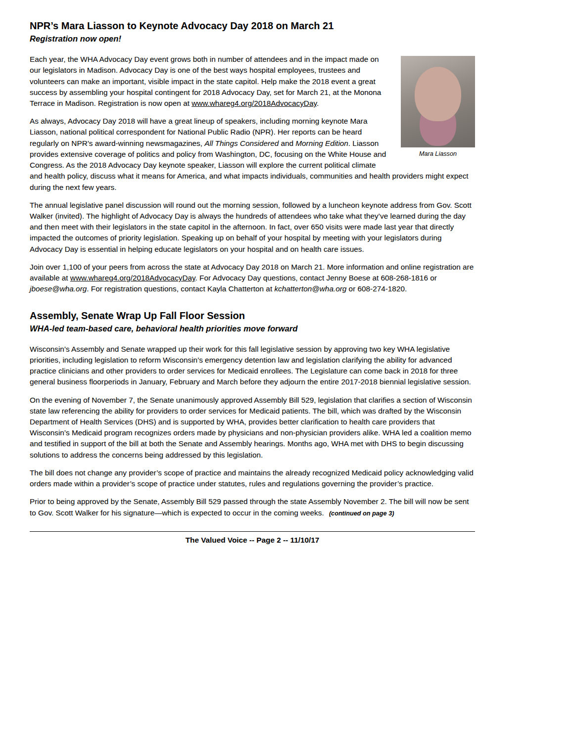NPR’s Mara Liasson to Keynote Advocacy Day 2018 on March 21
Registration now open!
Mara Liasson
Each year, the WHA Advocacy Day event grows both in number of attendees and in the impact made on our legislators in Madison. Advocacy Day is one of the best ways hospital employees, trustees and volunteers can make an important, visible impact in the state capitol. Help make the 2018 event a great success by assembling your hospital contingent for 2018 Advocacy Day, set for March 21, at the Monona Terrace in Madison. Registration is now open at www.whareg4.org/2018AdvocacyDay.
As always, Advocacy Day 2018 will have a great lineup of speakers, including morning keynote Mara Liasson, national political correspondent for National Public Radio (NPR). Her reports can be heard regularly on NPR’s award-winning newsmagazines, All Things Considered and Morning Edition. Liasson provides extensive coverage of politics and policy from Washington, DC, focusing on the White House and Congress. As the 2018 Advocacy Day keynote speaker, Liasson will explore the current political climate and health policy, discuss what it means for America, and what impacts individuals, communities and health providers might expect during the next few years.
The annual legislative panel discussion will round out the morning session, followed by a luncheon keynote address from Gov. Scott Walker (invited). The highlight of Advocacy Day is always the hundreds of attendees who take what they’ve learned during the day and then meet with their legislators in the state capitol in the afternoon. In fact, over 650 visits were made last year that directly impacted the outcomes of priority legislation. Speaking up on behalf of your hospital by meeting with your legislators during Advocacy Day is essential in helping educate legislators on your hospital and on health care issues.
Join over 1,100 of your peers from across the state at Advocacy Day 2018 on March 21. More information and online registration are available at www.whareg4.org/2018AdvocacyDay. For Advocacy Day questions, contact Jenny Boese at 608-268-1816 or jboese@wha.org. For registration questions, contact Kayla Chatterton at kchatterton@wha.org or 608-274-1820.
Assembly, Senate Wrap Up Fall Floor Session
WHA-led team-based care, behavioral health priorities move forward
Wisconsin’s Assembly and Senate wrapped up their work for this fall legislative session by approving two key WHA legislative priorities, including legislation to reform Wisconsin’s emergency detention law and legislation clarifying the ability for advanced practice clinicians and other providers to order services for Medicaid enrollees. The Legislature can come back in 2018 for three general business floorperiods in January, February and March before they adjourn the entire 2017-2018 biennial legislative session.
On the evening of November 7, the Senate unanimously approved Assembly Bill 529, legislation that clarifies a section of Wisconsin state law referencing the ability for providers to order services for Medicaid patients. The bill, which was drafted by the Wisconsin Department of Health Services (DHS) and is supported by WHA, provides better clarification to health care providers that Wisconsin’s Medicaid program recognizes orders made by physicians and non-physician providers alike. WHA led a coalition memo and testified in support of the bill at both the Senate and Assembly hearings. Months ago, WHA met with DHS to begin discussing solutions to address the concerns being addressed by this legislation.
The bill does not change any provider’s scope of practice and maintains the already recognized Medicaid policy acknowledging valid orders made within a provider’s scope of practice under statutes, rules and regulations governing the provider’s practice.
Prior to being approved by the Senate, Assembly Bill 529 passed through the state Assembly November 2. The bill will now be sent to Gov. Scott Walker for his signature—which is expected to occur in the coming weeks. (continued on page 3)
The Valued Voice -- Page 2 -- 11/10/17